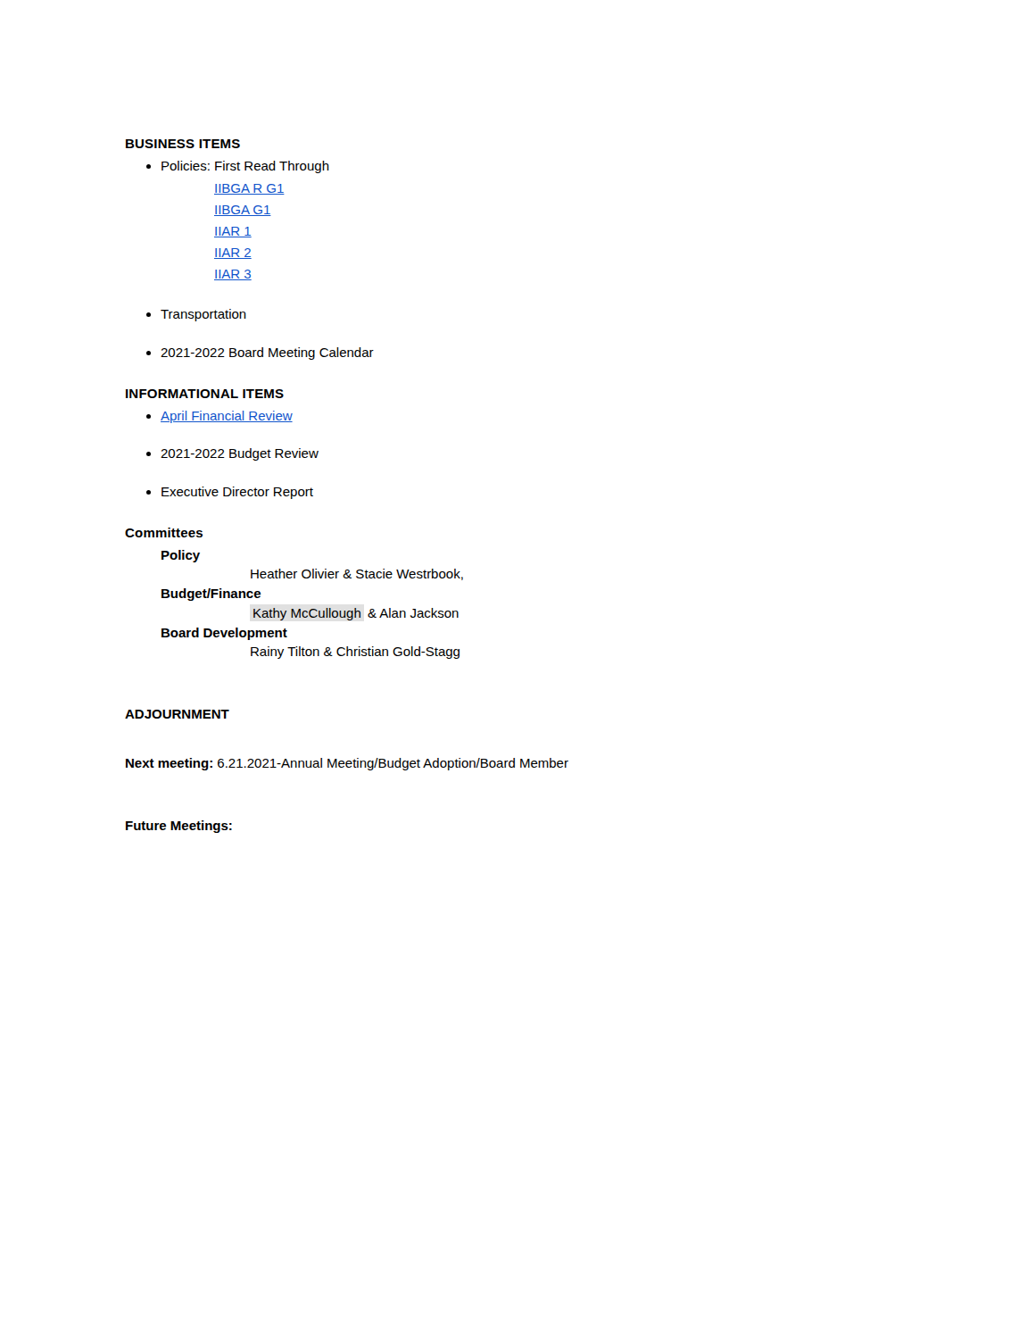BUSINESS ITEMS
Policies: First Read Through
IIBGA R G1 IIBGA G1 IIAR 1 IIAR 2 IIAR 3
Transportation
2021-2022 Board Meeting Calendar
INFORMATIONAL ITEMS
April Financial Review
2021-2022 Budget Review
Executive Director Report
Committees
Policy
Heather Olivier & Stacie Westrbook,
Budget/Finance
Kathy McCullough & Alan Jackson
Board Development
Rainy Tilton & Christian Gold-Stagg
ADJOURNMENT
Next meeting: 6.21.2021-Annual Meeting/Budget Adoption/Board Member
Future Meetings: